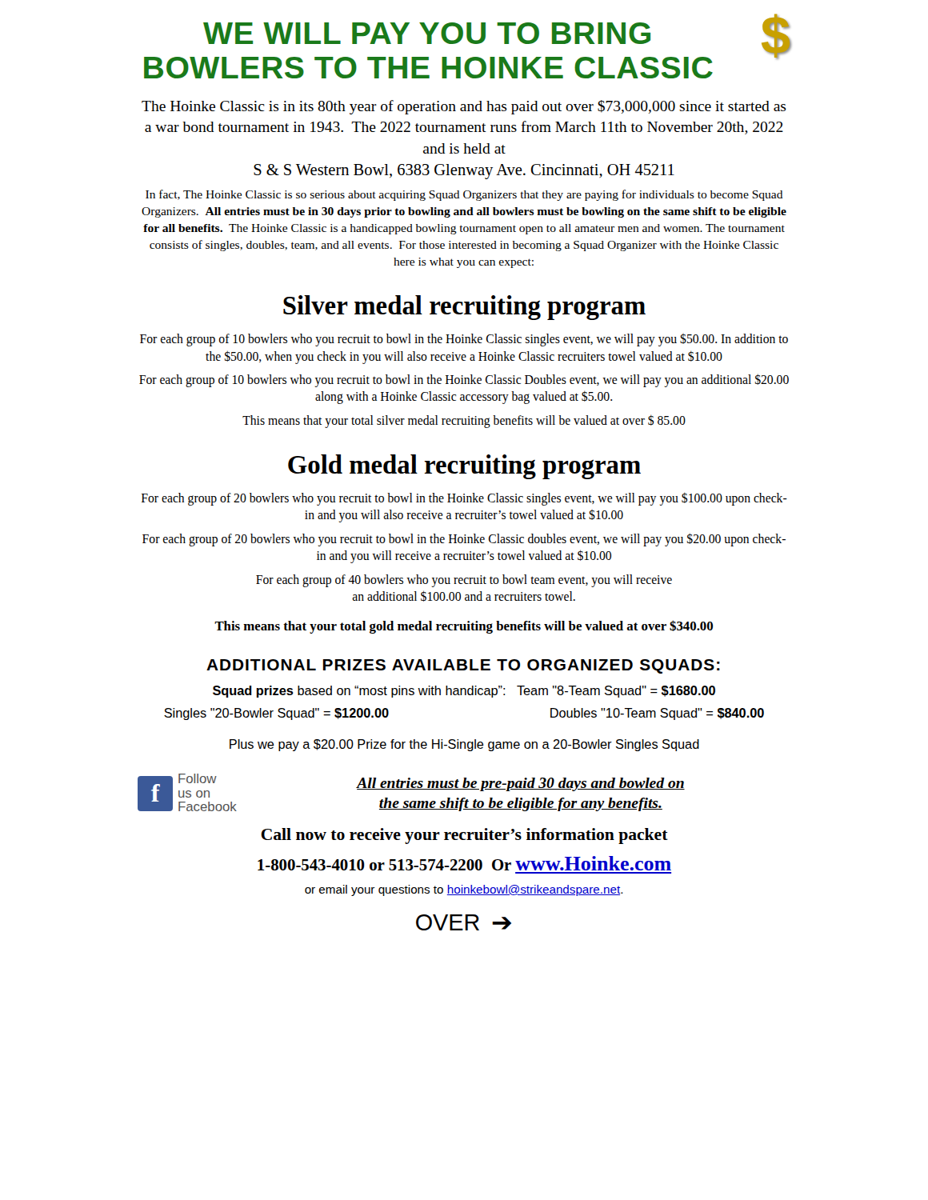$
WE WILL PAY YOU TO BRING
BOWLERS TO THE HOINKE CLASSIC
The Hoinke Classic is in its 80th year of operation and has paid out over $73,000,000 since it started as a war bond tournament in 1943. The 2022 tournament runs from March 11th to November 20th, 2022 and is held at
S & S Western Bowl, 6383 Glenway Ave. Cincinnati, OH 45211
In fact, The Hoinke Classic is so serious about acquiring Squad Organizers that they are paying for individuals to become Squad Organizers. All entries must be in 30 days prior to bowling and all bowlers must be bowling on the same shift to be eligible for all benefits. The Hoinke Classic is a handicapped bowling tournament open to all amateur men and women. The tournament consists of singles, doubles, team, and all events. For those interested in becoming a Squad Organizer with the Hoinke Classic here is what you can expect:
Silver medal recruiting program
For each group of 10 bowlers who you recruit to bowl in the Hoinke Classic singles event, we will pay you $50.00. In addition to the $50.00, when you check in you will also receive a Hoinke Classic recruiters towel valued at $10.00
For each group of 10 bowlers who you recruit to bowl in the Hoinke Classic Doubles event, we will pay you an additional $20.00 along with a Hoinke Classic accessory bag valued at $5.00.
This means that your total silver medal recruiting benefits will be valued at over $ 85.00
Gold medal recruiting program
For each group of 20 bowlers who you recruit to bowl in the Hoinke Classic singles event, we will pay you $100.00 upon check-in and you will also receive a recruiter’s towel valued at $10.00
For each group of 20 bowlers who you recruit to bowl in the Hoinke Classic doubles event, we will pay you $20.00 upon check-in and you will receive a recruiter’s towel valued at $10.00
For each group of 40 bowlers who you recruit to bowl team event, you will receive
an additional $100.00 and a recruiters towel.
This means that your total gold medal recruiting benefits will be valued at over $340.00
ADDITIONAL PRIZES AVAILABLE TO ORGANIZED SQUADS:
Squad prizes based on “most pins with handicap”: Team "8-Team Squad" = $1680.00
Singles "20-Bowler Squad" = $1200.00 Doubles "10-Team Squad" = $840.00
Plus we pay a $20.00 Prize for the Hi-Single game on a 20-Bowler Singles Squad
f
Follow us on Facebook
All entries must be pre-paid 30 days and bowled on
the same shift to be eligible for any benefits.
Call now to receive your recruiter’s information packet
1-800-543-4010 or 513-574-2200 Or www.Hoinke.com
or email your questions to hoinkebowl@strikeandspare.net.
OVER ➔